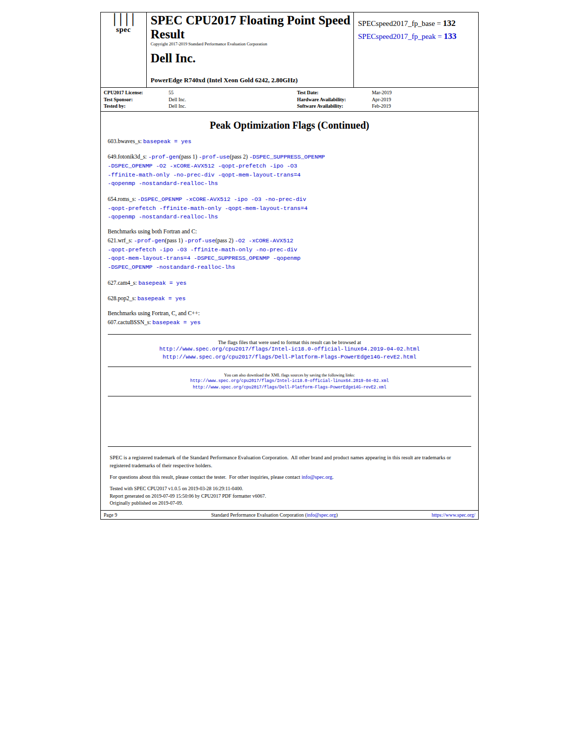││││
spec
SPEC CPU2017 Floating Point Speed Result
Copyright 2017-2019 Standard Performance Evaluation Corporation
Dell Inc.
PowerEdge R740xd (Intel Xeon Gold 6242, 2.80GHz)
SPECspeed2017_fp_base = 132
SPECspeed2017_fp_peak = 133
CPU2017 License: 55
Test Sponsor: Dell Inc.
Tested by: Dell Inc.
Test Date: Mar-2019
Hardware Availability: Apr-2019
Software Availability: Feb-2019
Peak Optimization Flags (Continued)
603.bwaves_s: basepeak = yes
649.fotonik3d_s: -prof-gen(pass 1) -prof-use(pass 2) -DSPEC_SUPPRESS_OPENMP
-DSPEC_OPENMP -O2 -xCORE-AVX512 -qopt-prefetch -ipo -O3
-ffinite-math-only -no-prec-div -qopt-mem-layout-trans=4
-qopenmp -nostandard-realloc-lhs
654.roms_s: -DSPEC_OPENMP -xCORE-AVX512 -ipo -O3 -no-prec-div
-qopt-prefetch -ffinite-math-only -qopt-mem-layout-trans=4
-qopenmp -nostandard-realloc-lhs
Benchmarks using both Fortran and C:
621.wrf_s: -prof-gen(pass 1) -prof-use(pass 2) -O2 -xCORE-AVX512
-qopt-prefetch -ipo -O3 -ffinite-math-only -no-prec-div
-qopt-mem-layout-trans=4 -DSPEC_SUPPRESS_OPENMP -qopenmp
-DSPEC_OPENMP -nostandard-realloc-lhs
627.cam4_s: basepeak = yes
628.pop2_s: basepeak = yes
Benchmarks using Fortran, C, and C++:
607.cactuBSSN_s: basepeak = yes
The flags files that were used to format this result can be browsed at
http://www.spec.org/cpu2017/flags/Intel-ic18.0-official-linux64.2019-04-02.html
http://www.spec.org/cpu2017/flags/Dell-Platform-Flags-PowerEdge14G-revE2.html
You can also download the XML flags sources by saving the following links:
http://www.spec.org/cpu2017/flags/Intel-ic18.0-official-linux64.2019-04-02.xml
http://www.spec.org/cpu2017/flags/Dell-Platform-Flags-PowerEdge14G-revE2.xml
SPEC is a registered trademark of the Standard Performance Evaluation Corporation. All other brand and product names appearing in this result are trademarks or registered trademarks of their respective holders.
For questions about this result, please contact the tester. For other inquiries, please contact info@spec.org.
Tested with SPEC CPU2017 v1.0.5 on 2019-03-28 16:29:11-0400.
Report generated on 2019-07-09 15:50:06 by CPU2017 PDF formatter v6067.
Originally published on 2019-07-09.
Page 9
Standard Performance Evaluation Corporation (info@spec.org)
https://www.spec.org/